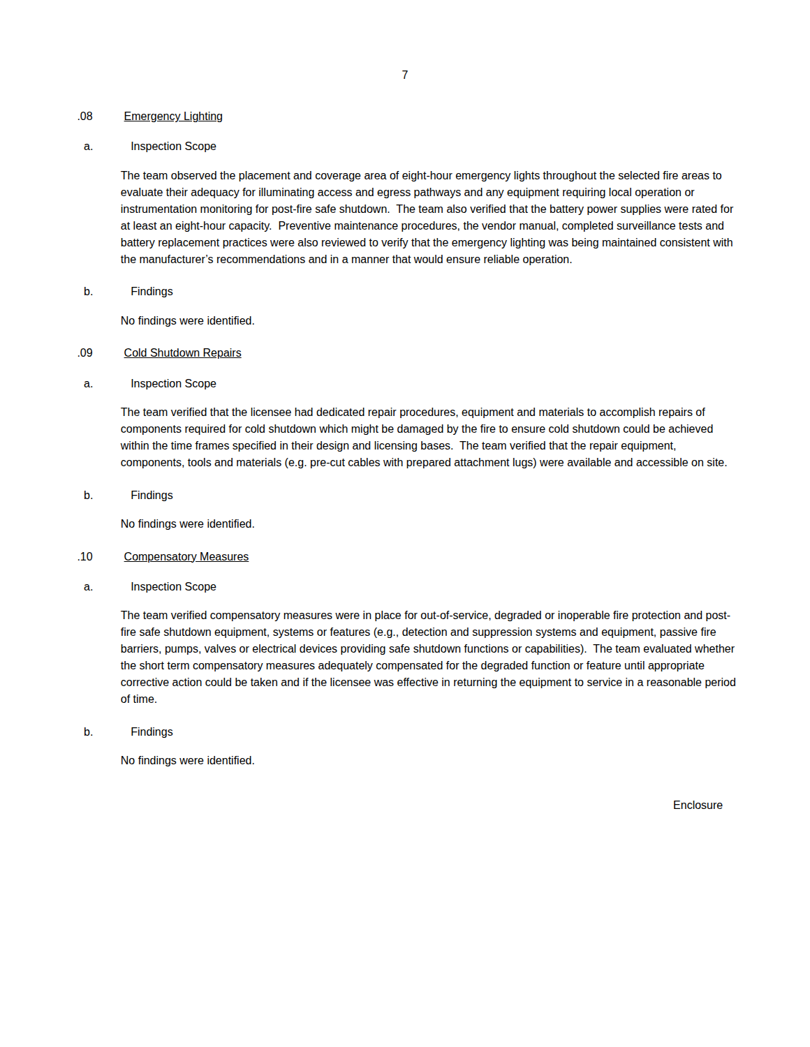7
.08
Emergency Lighting
a.
Inspection Scope
The team observed the placement and coverage area of eight-hour emergency lights throughout the selected fire areas to evaluate their adequacy for illuminating access and egress pathways and any equipment requiring local operation or instrumentation monitoring for post-fire safe shutdown. The team also verified that the battery power supplies were rated for at least an eight-hour capacity. Preventive maintenance procedures, the vendor manual, completed surveillance tests and battery replacement practices were also reviewed to verify that the emergency lighting was being maintained consistent with the manufacturer’s recommendations and in a manner that would ensure reliable operation.
b.
Findings
No findings were identified.
.09
Cold Shutdown Repairs
a.
Inspection Scope
The team verified that the licensee had dedicated repair procedures, equipment and materials to accomplish repairs of components required for cold shutdown which might be damaged by the fire to ensure cold shutdown could be achieved within the time frames specified in their design and licensing bases. The team verified that the repair equipment, components, tools and materials (e.g. pre-cut cables with prepared attachment lugs) were available and accessible on site.
b.
Findings
No findings were identified.
.10
Compensatory Measures
a.
Inspection Scope
The team verified compensatory measures were in place for out-of-service, degraded or inoperable fire protection and post-fire safe shutdown equipment, systems or features (e.g., detection and suppression systems and equipment, passive fire barriers, pumps, valves or electrical devices providing safe shutdown functions or capabilities). The team evaluated whether the short term compensatory measures adequately compensated for the degraded function or feature until appropriate corrective action could be taken and if the licensee was effective in returning the equipment to service in a reasonable period of time.
b.
Findings
No findings were identified.
Enclosure